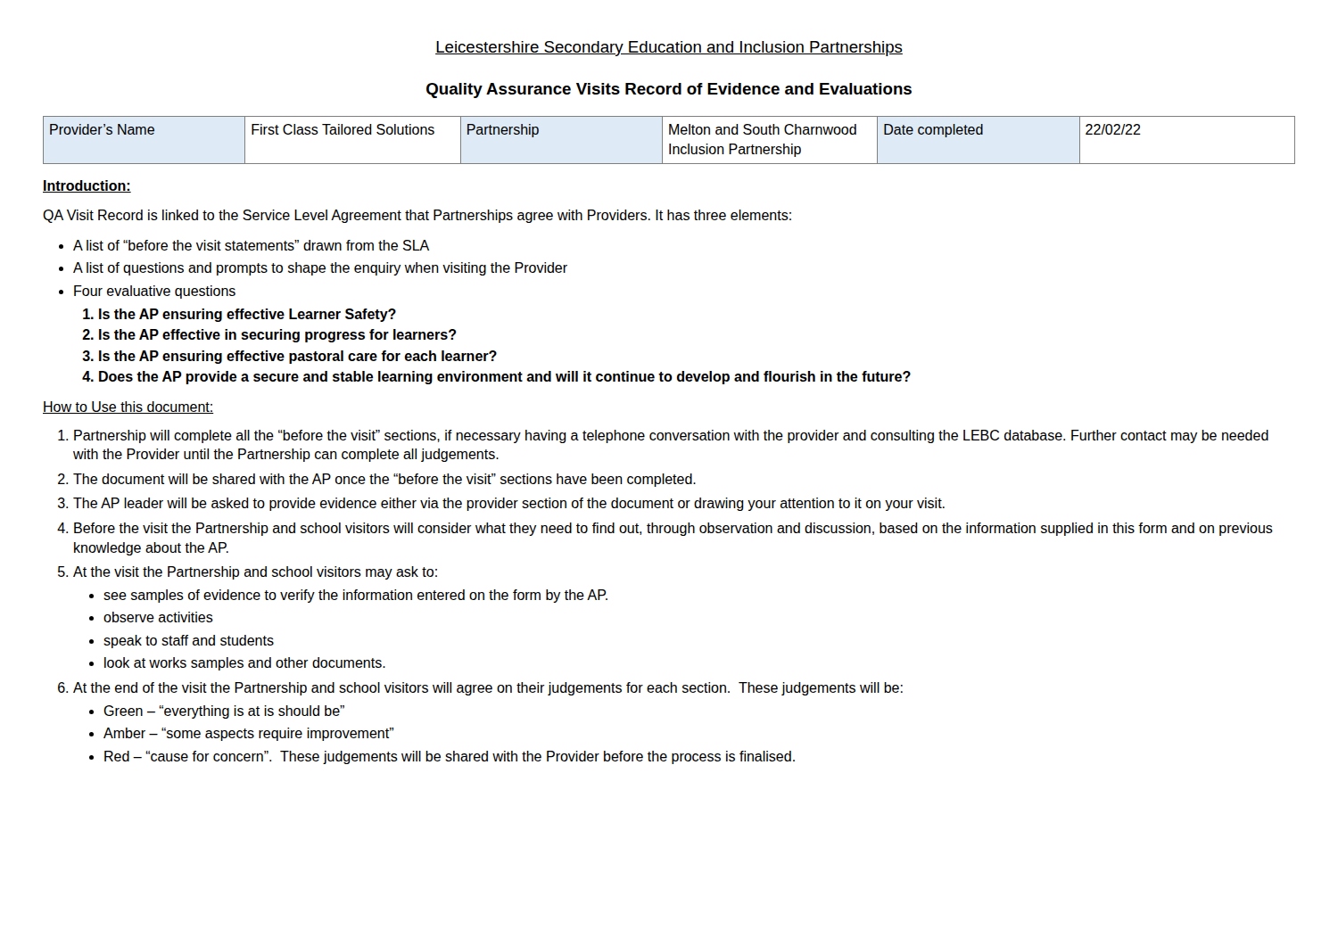Leicestershire Secondary Education and Inclusion Partnerships
Quality Assurance Visits Record of Evidence and Evaluations
| Provider’s Name | First Class Tailored Solutions | Partnership | Melton and South Charnwood Inclusion Partnership | Date completed | 22/02/22 |
Introduction:
QA Visit Record is linked to the Service Level Agreement that Partnerships agree with Providers. It has three elements:
A list of “before the visit statements” drawn from the SLA
A list of questions and prompts to shape the enquiry when visiting the Provider
Four evaluative questions
Is the AP ensuring effective Learner Safety?
Is the AP effective in securing progress for learners?
Is the AP ensuring effective pastoral care for each learner?
Does the AP provide a secure and stable learning environment and will it continue to develop and flourish in the future?
How to Use this document:
Partnership will complete all the “before the visit” sections, if necessary having a telephone conversation with the provider and consulting the LEBC database. Further contact may be needed with the Provider until the Partnership can complete all judgements.
The document will be shared with the AP once the “before the visit” sections have been completed.
The AP leader will be asked to provide evidence either via the provider section of the document or drawing your attention to it on your visit.
Before the visit the Partnership and school visitors will consider what they need to find out, through observation and discussion, based on the information supplied in this form and on previous knowledge about the AP.
At the visit the Partnership and school visitors may ask to:
see samples of evidence to verify the information entered on the form by the AP.
observe activities
speak to staff and students
look at works samples and other documents.
At the end of the visit the Partnership and school visitors will agree on their judgements for each section. These judgements will be:
Green – “everything is at is should be”
Amber – “some aspects require improvement”
Red – “cause for concern”. These judgements will be shared with the Provider before the process is finalised.